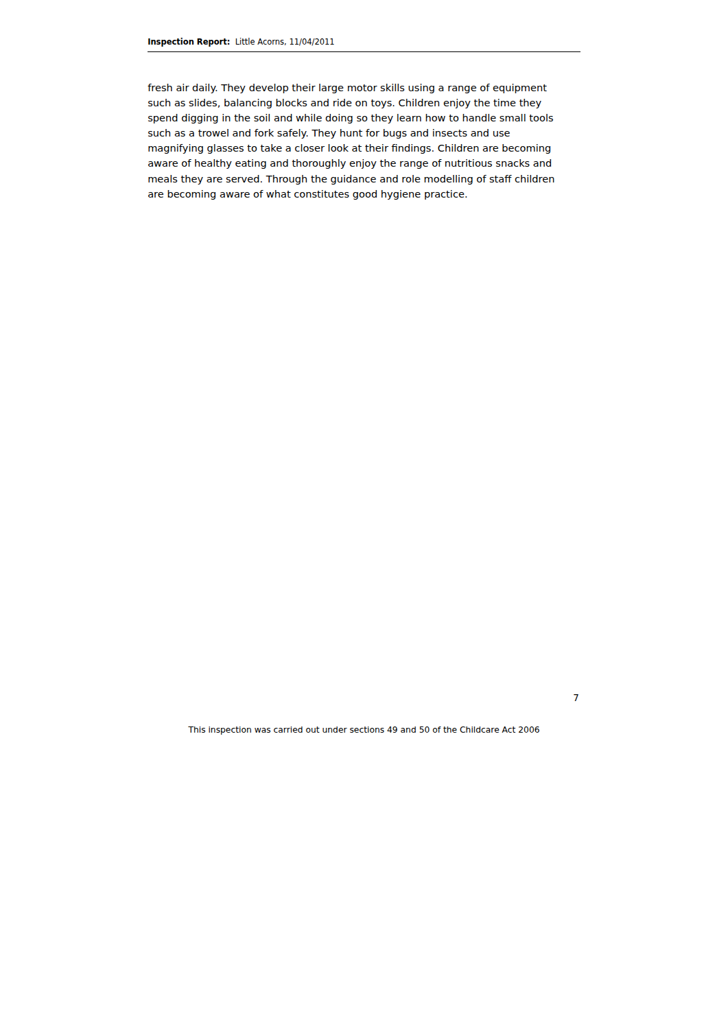Inspection Report: Little Acorns, 11/04/2011
fresh air daily. They develop their large motor skills using a range of equipment such as slides, balancing blocks and ride on toys. Children enjoy the time they spend digging in the soil and while doing so they learn how to handle small tools such as a trowel and fork safely. They hunt for bugs and insects and use magnifying glasses to take a closer look at their findings. Children are becoming aware of healthy eating and thoroughly enjoy the range of nutritious snacks and meals they are served. Through the guidance and role modelling of staff children are becoming aware of what constitutes good hygiene practice.
7
This inspection was carried out under sections 49 and 50 of the Childcare Act 2006